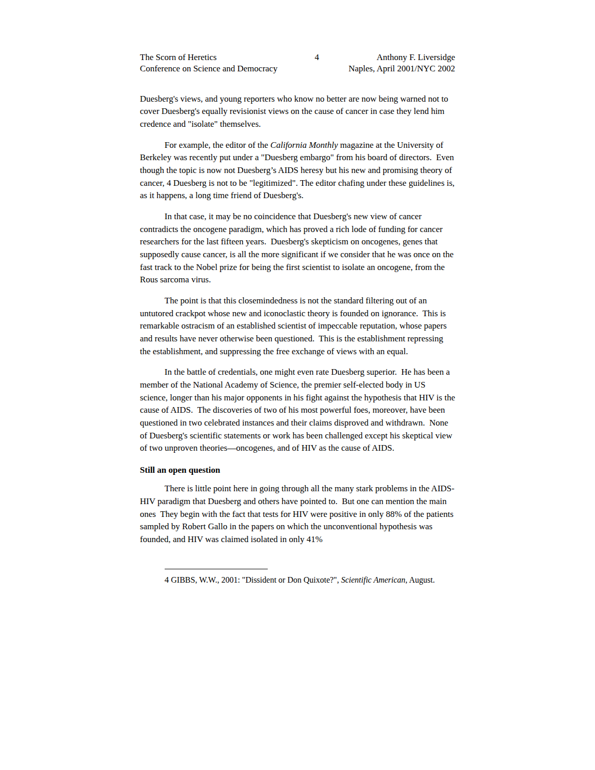| The Scorn of Heretics | 4 | Anthony F. Liversidge |
| Conference on Science and Democracy | | Naples, April 2001/NYC 2002 |
Duesberg's views, and young reporters who know no better are now being warned not to cover Duesberg's equally revisionist views on the cause of cancer in case they lend him credence and "isolate" themselves.
For example, the editor of the California Monthly magazine at the University of Berkeley was recently put under a "Duesberg embargo" from his board of directors. Even though the topic is now not Duesberg’s AIDS heresy but his new and promising theory of cancer, 4 Duesberg is not to be "legitimized". The editor chafing under these guidelines is, as it happens, a long time friend of Duesberg's.
In that case, it may be no coincidence that Duesberg's new view of cancer contradicts the oncogene paradigm, which has proved a rich lode of funding for cancer researchers for the last fifteen years. Duesberg's skepticism on oncogenes, genes that supposedly cause cancer, is all the more significant if we consider that he was once on the fast track to the Nobel prize for being the first scientist to isolate an oncogene, from the Rous sarcoma virus.
The point is that this closemindedness is not the standard filtering out of an untutored crackpot whose new and iconoclastic theory is founded on ignorance. This is remarkable ostracism of an established scientist of impeccable reputation, whose papers and results have never otherwise been questioned. This is the establishment repressing the establishment, and suppressing the free exchange of views with an equal.
In the battle of credentials, one might even rate Duesberg superior. He has been a member of the National Academy of Science, the premier self-elected body in US science, longer than his major opponents in his fight against the hypothesis that HIV is the cause of AIDS. The discoveries of two of his most powerful foes, moreover, have been questioned in two celebrated instances and their claims disproved and withdrawn. None of Duesberg's scientific statements or work has been challenged except his skeptical view of two unproven theories—oncogenes, and of HIV as the cause of AIDS.
Still an open question
There is little point here in going through all the many stark problems in the AIDS-HIV paradigm that Duesberg and others have pointed to. But one can mention the main ones They begin with the fact that tests for HIV were positive in only 88% of the patients sampled by Robert Gallo in the papers on which the unconventional hypothesis was founded, and HIV was claimed isolated in only 41%
4 GIBBS, W.W., 2001: "Dissident or Don Quixote?", Scientific American, August.